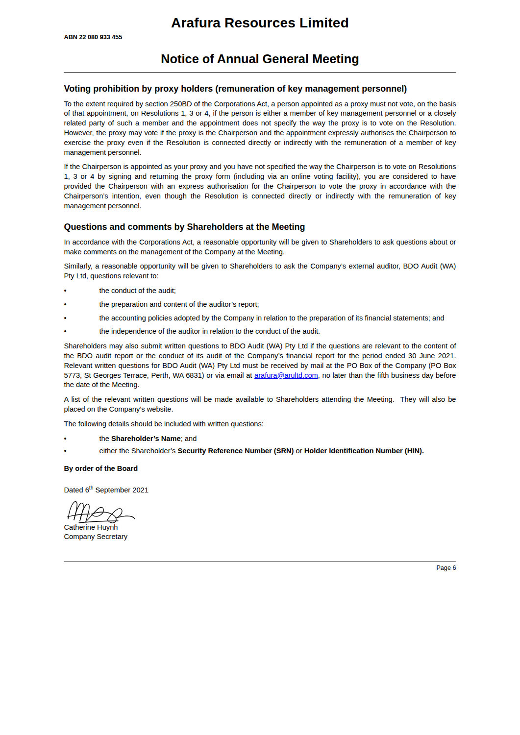Arafura Resources Limited
ABN 22 080 933 455
Notice of Annual General Meeting
Voting prohibition by proxy holders (remuneration of key management personnel)
To the extent required by section 250BD of the Corporations Act, a person appointed as a proxy must not vote, on the basis of that appointment, on Resolutions 1, 3 or 4, if the person is either a member of key management personnel or a closely related party of such a member and the appointment does not specify the way the proxy is to vote on the Resolution. However, the proxy may vote if the proxy is the Chairperson and the appointment expressly authorises the Chairperson to exercise the proxy even if the Resolution is connected directly or indirectly with the remuneration of a member of key management personnel.
If the Chairperson is appointed as your proxy and you have not specified the way the Chairperson is to vote on Resolutions 1, 3 or 4 by signing and returning the proxy form (including via an online voting facility), you are considered to have provided the Chairperson with an express authorisation for the Chairperson to vote the proxy in accordance with the Chairperson’s intention, even though the Resolution is connected directly or indirectly with the remuneration of key management personnel.
Questions and comments by Shareholders at the Meeting
In accordance with the Corporations Act, a reasonable opportunity will be given to Shareholders to ask questions about or make comments on the management of the Company at the Meeting.
Similarly, a reasonable opportunity will be given to Shareholders to ask the Company’s external auditor, BDO Audit (WA) Pty Ltd, questions relevant to:
the conduct of the audit;
the preparation and content of the auditor’s report;
the accounting policies adopted by the Company in relation to the preparation of its financial statements; and
the independence of the auditor in relation to the conduct of the audit.
Shareholders may also submit written questions to BDO Audit (WA) Pty Ltd if the questions are relevant to the content of the BDO audit report or the conduct of its audit of the Company’s financial report for the period ended 30 June 2021. Relevant written questions for BDO Audit (WA) Pty Ltd must be received by mail at the PO Box of the Company (PO Box 5773, St Georges Terrace, Perth, WA 6831) or via email at arafura@arultd.com, no later than the fifth business day before the date of the Meeting.
A list of the relevant written questions will be made available to Shareholders attending the Meeting. They will also be placed on the Company’s website.
The following details should be included with written questions:
the Shareholder’s Name; and
either the Shareholder’s Security Reference Number (SRN) or Holder Identification Number (HIN).
By order of the Board
Dated 6th September 2021
Catherine Huynh
Company Secretary
Page 6